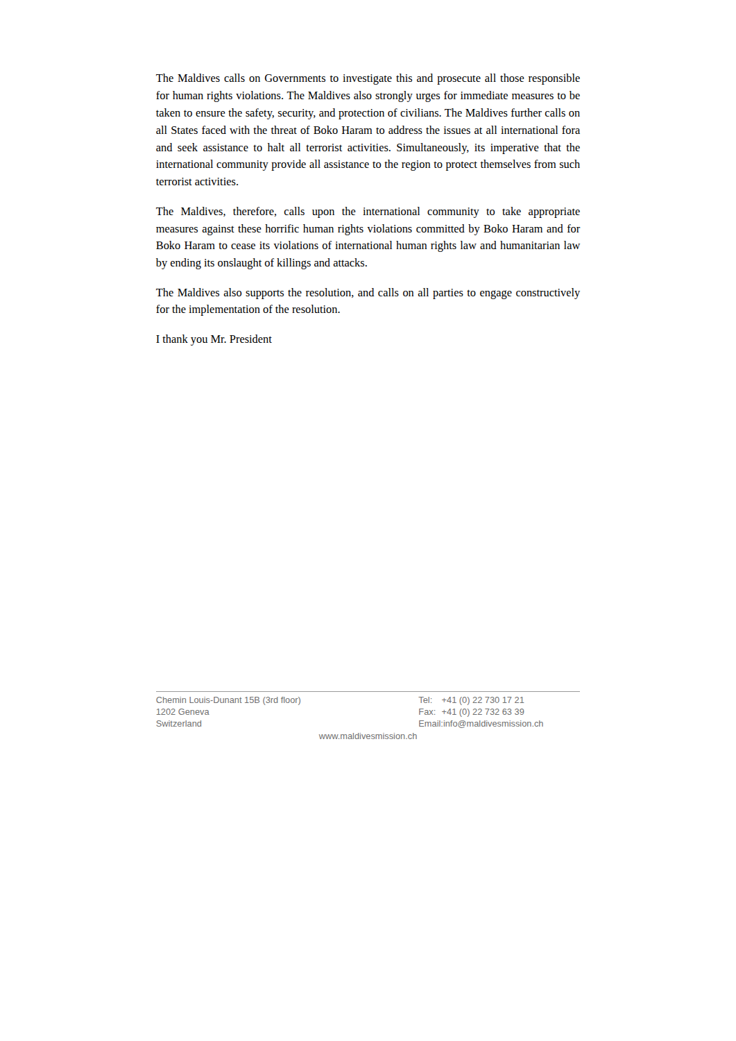The Maldives calls on Governments to investigate this and prosecute all those responsible for human rights violations. The Maldives also strongly urges for immediate measures to be taken to ensure the safety, security, and protection of civilians. The Maldives further calls on all States faced with the threat of Boko Haram to address the issues at all international fora and seek assistance to halt all terrorist activities. Simultaneously, its imperative that the international community provide all assistance to the region to protect themselves from such terrorist activities.
The Maldives, therefore, calls upon the international community to take appropriate measures against these horrific human rights violations committed by Boko Haram and for Boko Haram to cease its violations of international human rights law and humanitarian law by ending its onslaught of killings and attacks.
The Maldives also supports the resolution, and calls on all parties to engage constructively for the implementation of the resolution.
I thank you Mr. President
Chemin Louis-Dunant 15B (3rd floor)
1202 Geneva
Switzerland
Tel:+41 (0) 22 730 17 21
Fax:+41 (0) 22 732 63 39
Email: info@maldivesmission.ch
www.maldivesmission.ch